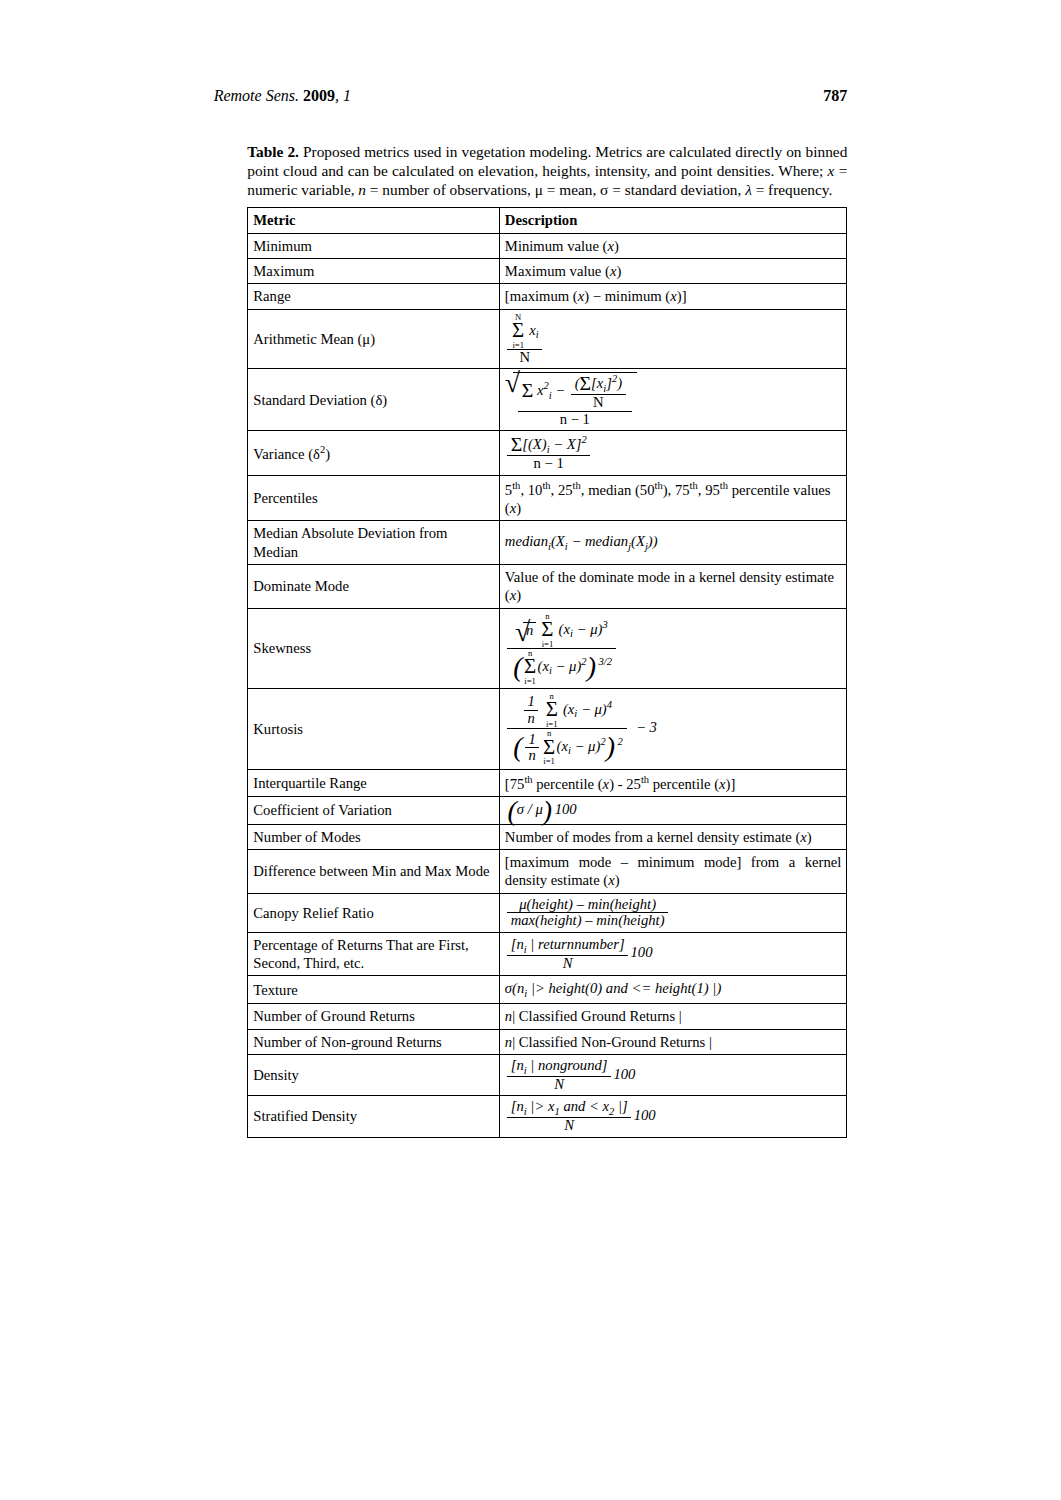Remote Sens. 2009, 1
787
Table 2. Proposed metrics used in vegetation modeling. Metrics are calculated directly on binned point cloud and can be calculated on elevation, heights, intensity, and point densities. Where; x = numeric variable, n = number of observations, μ = mean, σ = standard deviation, λ = frequency.
| Metric | Description |
| --- | --- |
| Minimum | Minimum value ( x ) |
| Maximum | Maximum value ( x ) |
| Range | [maximum ( x ) − minimum ( x )] |
| Arithmetic Mean (μ) | N Σ i=1 x i N |
| Standard Deviation (δ) | Σ x 2 i − ( Σ [x i ] 2 ) N n − 1 |
| Variance (δ 2 ) | Σ [(X) i − X] 2 n − 1 |
| Percentiles | 5 th , 10 th , 25 th , median (50 th ), 75 th , 95 th percentile values ( x ) |
| Median Absolute Deviation from Median | median i (X i − median j (X j )) |
| Dominate Mode | Value of the dominate mode in a kernel density estimate ( x ) |
| Skewness | n n Σ i=1 (x i − μ) 3 n Σ i=1 (x i − μ) 2 3/2 |
| Kurtosis | 1 n n Σ i=1 (x i − μ) 4 1 n n Σ i=1 (x i − μ) 2 2 − 3 |
| Interquartile Range | [75 th percentile ( x ) - 25 th percentile ( x )] |
| Coefficient of Variation | σ / μ 100 |
| Number of Modes | Number of modes from a kernel density estimate ( x ) |
| Difference between Min and Max Mode | [maximum mode – minimum mode] from a kernel density estimate ( x ) |
| Canopy Relief Ratio | μ(height) – min(height) max(height) – min(height) |
| Percentage of Returns That are First, Second, Third, etc. | [n i / returnnumber] N 100 |
| Texture | σ(n i /> height(0) and <= height(1) /) |
| Number of Ground Returns | n / Classified Ground Returns / |
| Number of Non-ground Returns | n / Classified Non-Ground Returns / |
| Density | [n i / nonground] N 100 |
| Stratified Density | [n i /> x 1 and < x 2 /] N 100 |